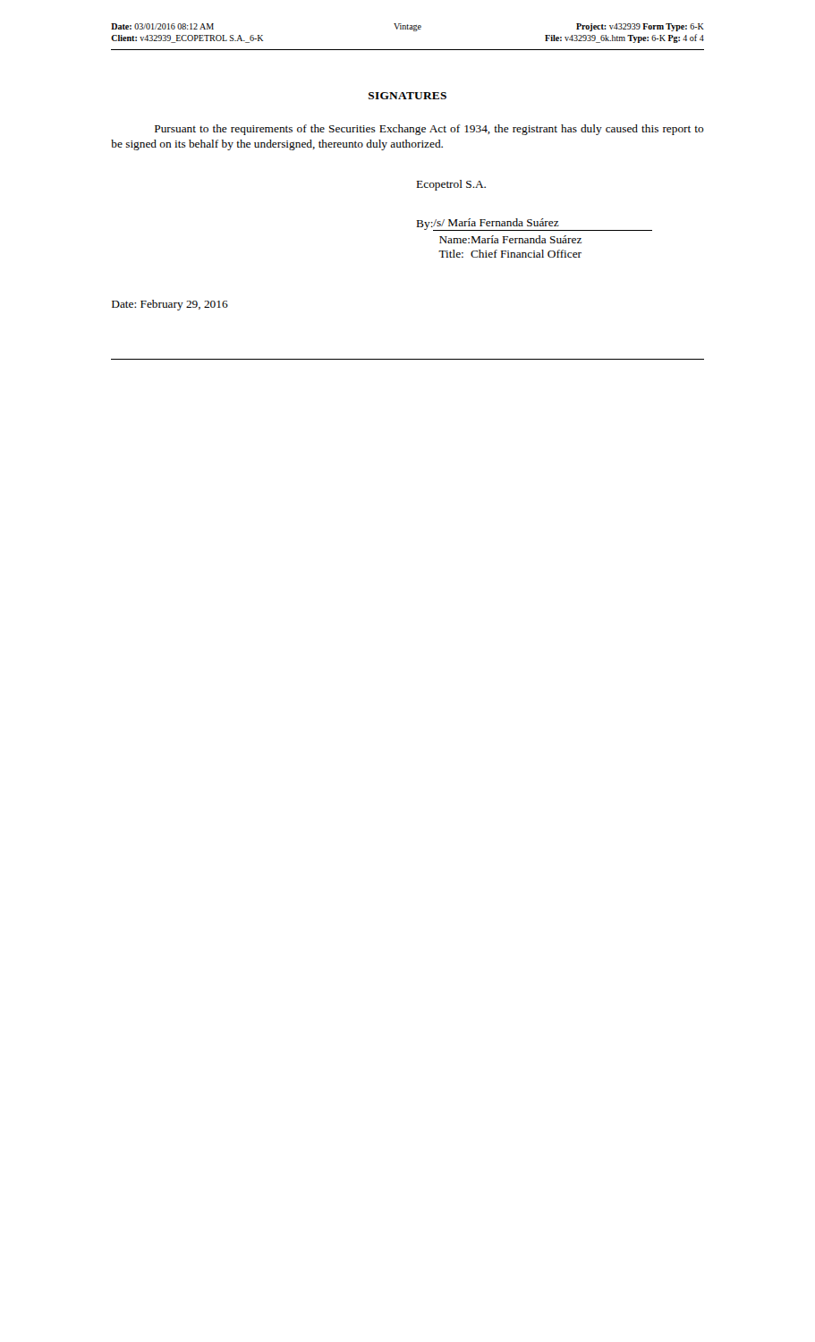| Date: 03/01/2016 08:12 AM | Vintage | Project: v432939 Form Type: 6-K |
| Client: v432939_ECOPETROL S.A._6-K | | File: v432939_6k.htm Type: 6-K Pg: 4 of 4 |
SIGNATURES
Pursuant to the requirements of the Securities Exchange Act of 1934, the registrant has duly caused this report to be signed on its behalf by the undersigned, thereunto duly authorized.
Ecopetrol S.A.
| By: | /s/ María Fernanda Suárez |
| | Name: | María Fernanda Suárez |
| | Title: | Chief Financial Officer |
Date: February 29, 2016